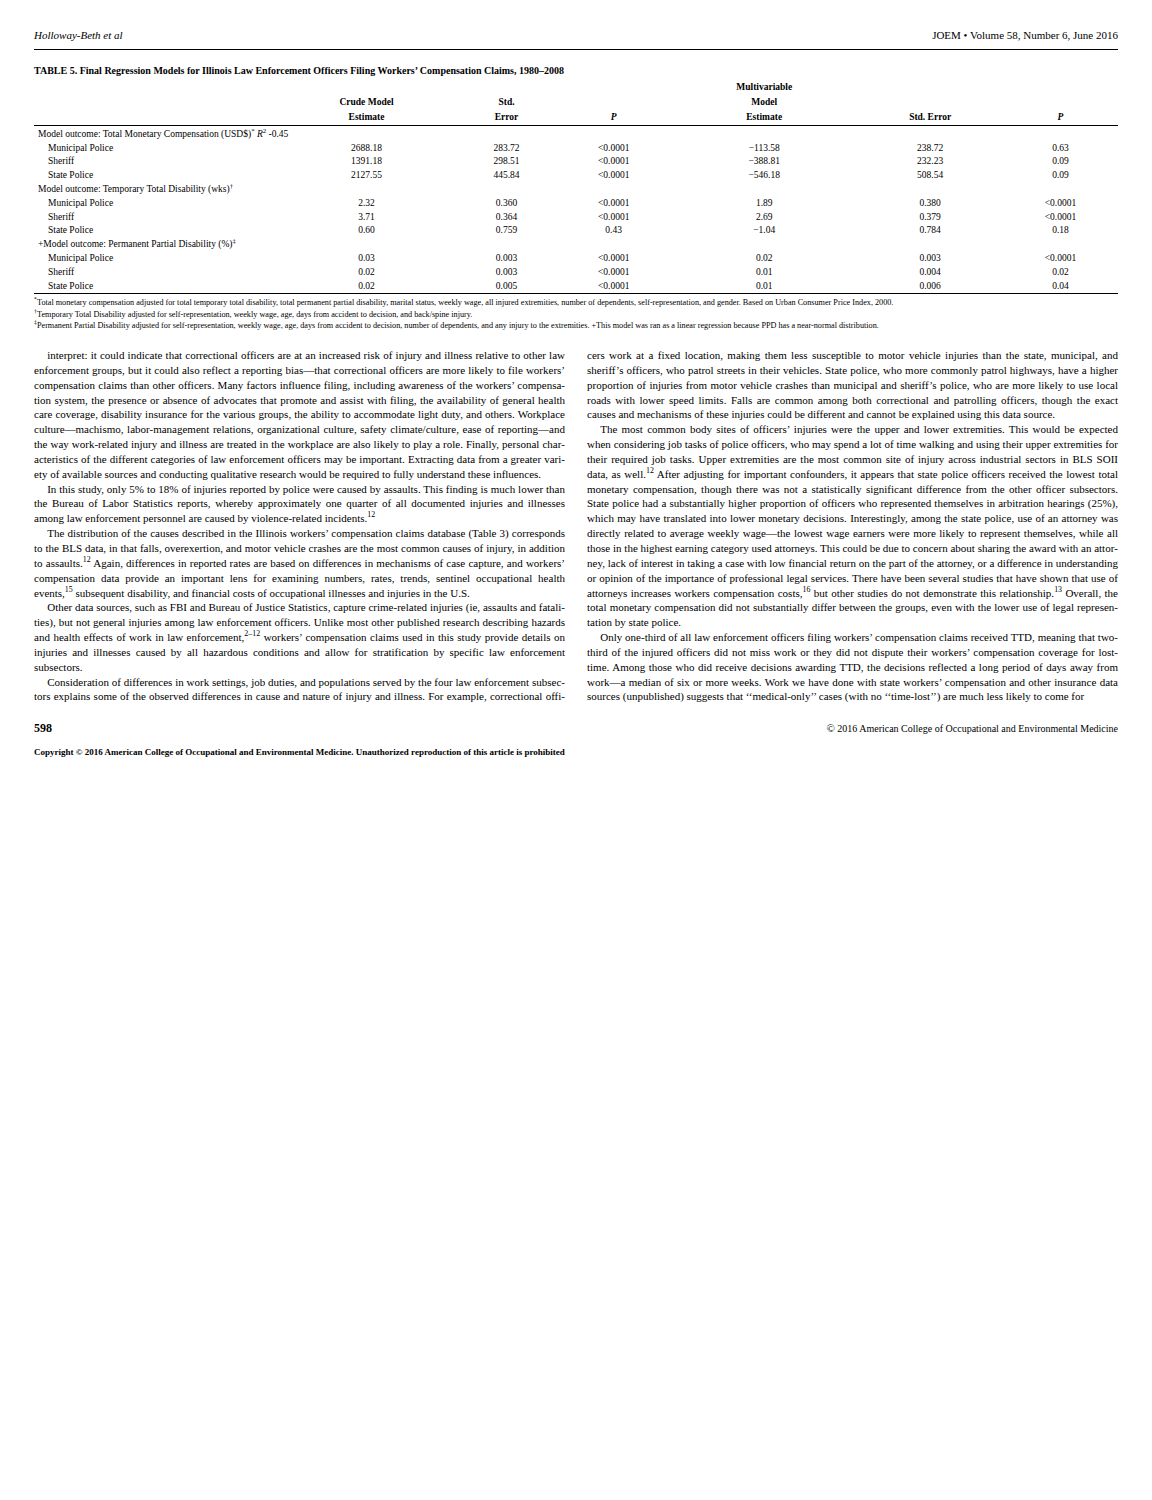Holloway-Beth et al
JOEM • Volume 58, Number 6, June 2016
TABLE 5. Final Regression Models for Illinois Law Enforcement Officers Filing Workers’ Compensation Claims, 1980–2008
| | | | | Multivariable | | |
| --- | --- | --- | --- | --- | --- | --- |
| | Crude Model | Std. | | Model | | |
| | Estimate | Error | P | Estimate | Std. Error | P |
| Model outcome: Total Monetary Compensation (USD$) * R 2 -0.45 |
| Municipal Police | 2688.18 | 283.72 | <0.0001 | −113.58 | 238.72 | 0.63 |
| Sheriff | 1391.18 | 298.51 | <0.0001 | −388.81 | 232.23 | 0.09 |
| State Police | 2127.55 | 445.84 | <0.0001 | −546.18 | 508.54 | 0.09 |
| Model outcome: Temporary Total Disability (wks) † |
| Municipal Police | 2.32 | 0.360 | <0.0001 | 1.89 | 0.380 | <0.0001 |
| Sheriff | 3.71 | 0.364 | <0.0001 | 2.69 | 0.379 | <0.0001 |
| State Police | 0.60 | 0.759 | 0.43 | −1.04 | 0.784 | 0.18 |
| +Model outcome: Permanent Partial Disability (%) ‡ |
| Municipal Police | 0.03 | 0.003 | <0.0001 | 0.02 | 0.003 | <0.0001 |
| Sheriff | 0.02 | 0.003 | <0.0001 | 0.01 | 0.004 | 0.02 |
| State Police | 0.02 | 0.005 | <0.0001 | 0.01 | 0.006 | 0.04 |
*Total monetary compensation adjusted for total temporary total disability, total permanent partial disability, marital status, weekly wage, all injured extremities, number of dependents, self-representation, and gender. Based on Urban Consumer Price Index, 2000.
†Temporary Total Disability adjusted for self-representation, weekly wage, age, days from accident to decision, and back/spine injury.
‡Permanent Partial Disability adjusted for self-representation, weekly wage, age, days from accident to decision, number of dependents, and any injury to the extremities. +This model was ran as a linear regression because PPD has a near-normal distribution.
interpret: it could indicate that correctional officers are at an increased risk of injury and illness relative to other law enforcement groups, but it could also reflect a reporting bias—that correctional officers are more likely to file workers’ compensation claims than other officers. Many factors influence filing, including awareness of the workers’ compensation system, the presence or absence of advocates that promote and assist with filing, the availability of general health care coverage, disability insurance for the various groups, the ability to accommodate light duty, and others. Workplace culture—machismo, labor-management relations, organizational culture, safety climate/culture, ease of reporting—and the way work-related injury and illness are treated in the workplace are also likely to play a role. Finally, personal characteristics of the different categories of law enforcement officers may be important. Extracting data from a greater variety of available sources and conducting qualitative research would be required to fully understand these influences.
In this study, only 5% to 18% of injuries reported by police were caused by assaults. This finding is much lower than the Bureau of Labor Statistics reports, whereby approximately one quarter of all documented injuries and illnesses among law enforcement personnel are caused by violence-related incidents.12
The distribution of the causes described in the Illinois workers’ compensation claims database (Table 3) corresponds to the BLS data, in that falls, overexertion, and motor vehicle crashes are the most common causes of injury, in addition to assaults.12 Again, differences in reported rates are based on differences in mechanisms of case capture, and workers’ compensation data provide an important lens for examining numbers, rates, trends, sentinel occupational health events,15 subsequent disability, and financial costs of occupational illnesses and injuries in the U.S.
Other data sources, such as FBI and Bureau of Justice Statistics, capture crime-related injuries (ie, assaults and fatalities), but not general injuries among law enforcement officers. Unlike most other published research describing hazards and health effects of work in law enforcement,2–12 workers’ compensation claims used in this study provide details on injuries and illnesses caused by all hazardous conditions and allow for stratification by specific law enforcement subsectors.
Consideration of differences in work settings, job duties, and populations served by the four law enforcement subsectors explains some of the observed differences in cause and nature of injury and illness. For example, correctional officers work at a fixed location, making them less susceptible to motor vehicle injuries than the state, municipal, and sheriff’s officers, who patrol streets in their vehicles. State police, who more commonly patrol highways, have a higher proportion of injuries from motor vehicle crashes than municipal and sheriff’s police, who are more likely to use local roads with lower speed limits. Falls are common among both correctional and patrolling officers, though the exact causes and mechanisms of these injuries could be different and cannot be explained using this data source.
The most common body sites of officers’ injuries were the upper and lower extremities. This would be expected when considering job tasks of police officers, who may spend a lot of time walking and using their upper extremities for their required job tasks. Upper extremities are the most common site of injury across industrial sectors in BLS SOII data, as well.12 After adjusting for important confounders, it appears that state police officers received the lowest total monetary compensation, though there was not a statistically significant difference from the other officer subsectors. State police had a substantially higher proportion of officers who represented themselves in arbitration hearings (25%), which may have translated into lower monetary decisions. Interestingly, among the state police, use of an attorney was directly related to average weekly wage—the lowest wage earners were more likely to represent themselves, while all those in the highest earning category used attorneys. This could be due to concern about sharing the award with an attorney, lack of interest in taking a case with low financial return on the part of the attorney, or a difference in understanding or opinion of the importance of professional legal services. There have been several studies that have shown that use of attorneys increases workers compensation costs,16 but other studies do not demonstrate this relationship.13 Overall, the total monetary compensation did not substantially differ between the groups, even with the lower use of legal representation by state police.
Only one-third of all law enforcement officers filing workers’ compensation claims received TTD, meaning that two-third of the injured officers did not miss work or they did not dispute their workers’ compensation coverage for lost-time. Among those who did receive decisions awarding TTD, the decisions reflected a long period of days away from work—a median of six or more weeks. Work we have done with state workers’ compensation and other insurance data sources (unpublished) suggests that ‘‘medical-only’’ cases (with no ‘‘time-lost’’) are much less likely to come for
598
© 2016 American College of Occupational and Environmental Medicine
Copyright © 2016 American College of Occupational and Environmental Medicine. Unauthorized reproduction of this article is prohibited